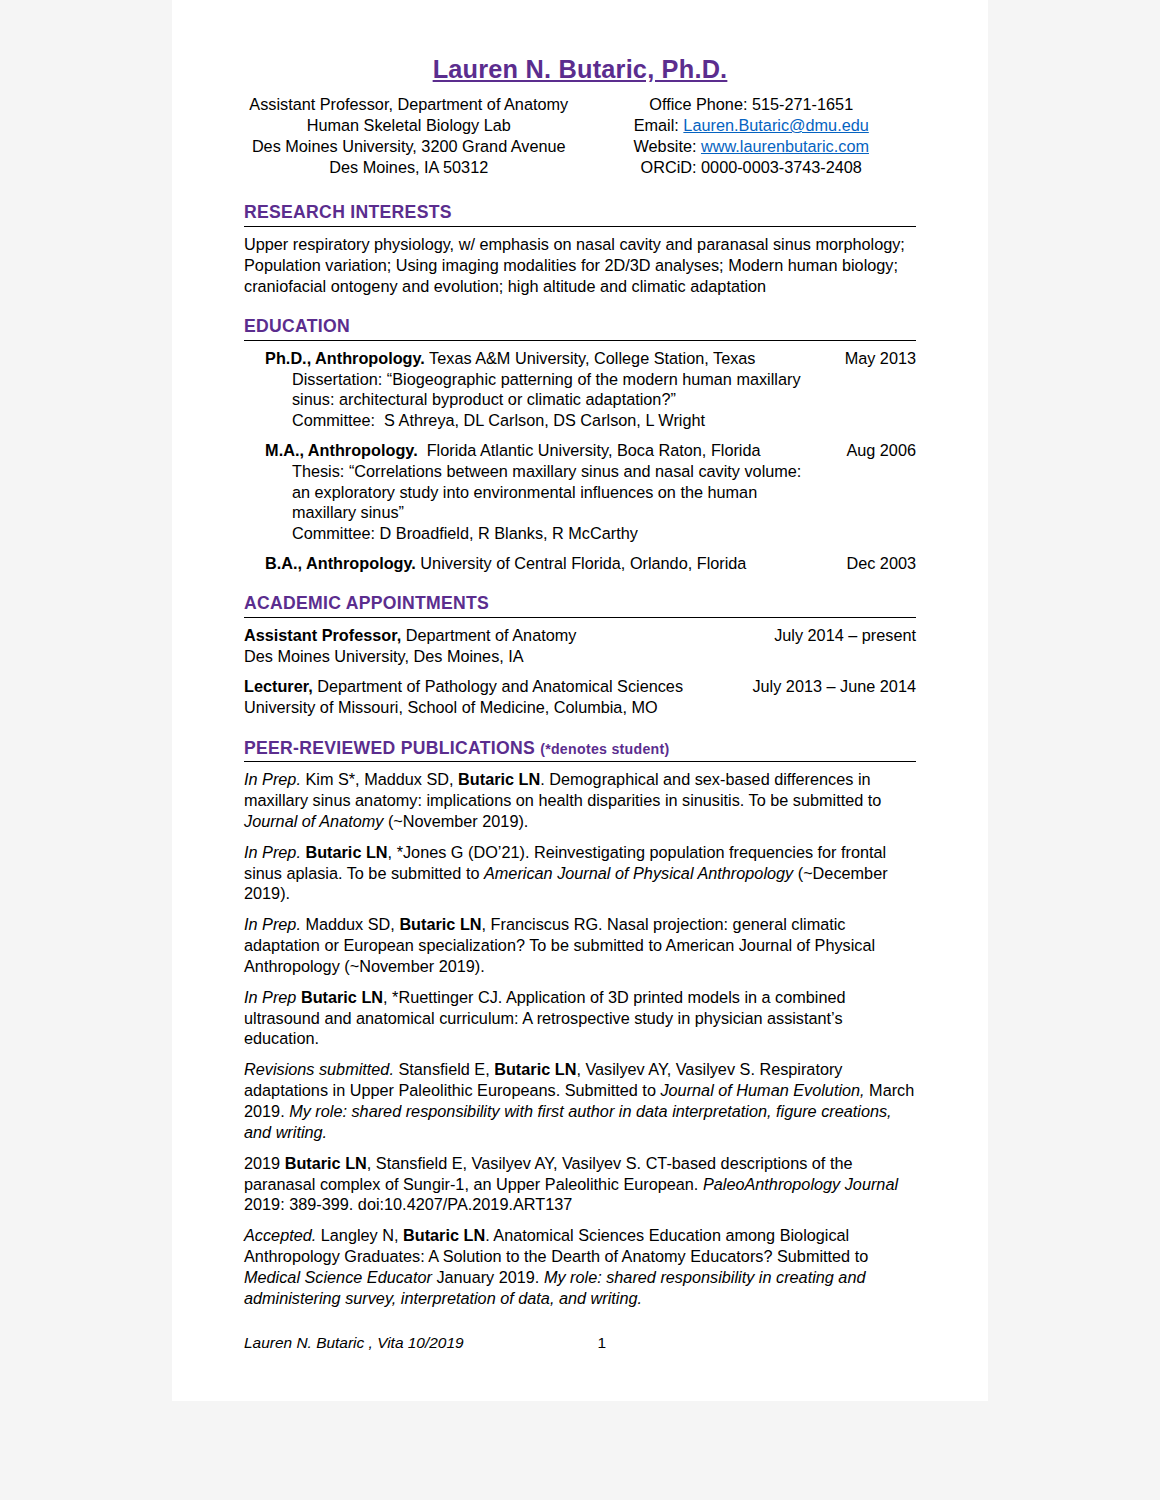Lauren N. Butaric, Ph.D.
| Assistant Professor, Department of Anatomy Human Skeletal Biology Lab Des Moines University, 3200 Grand Avenue Des Moines, IA 50312 | Office Phone: 515-271-1651 Email: Lauren.Butaric@dmu.edu Website: www.laurenbutaric.com ORCiD: 0000-0003-3743-2408 |
Research Interests
Upper respiratory physiology, w/ emphasis on nasal cavity and paranasal sinus morphology; Population variation; Using imaging modalities for 2D/3D analyses; Modern human biology; craniofacial ontogeny and evolution; high altitude and climatic adaptation
Education
| Ph.D., Anthropology. Texas A&M University, College Station, Texas Dissertation: “Biogeographic patterning of the modern human maxillary sinus: architectural byproduct or climatic adaptation?” Committee: S Athreya, DL Carlson, DS Carlson, L Wright | May 2013 |
| M.A., Anthropology. Florida Atlantic University, Boca Raton, Florida Thesis: “Correlations between maxillary sinus and nasal cavity volume: an exploratory study into environmental influences on the human maxillary sinus” Committee: D Broadfield, R Blanks, R McCarthy | Aug 2006 |
| B.A., Anthropology. University of Central Florida, Orlando, Florida | Dec 2003 |
Academic Appointments
| Assistant Professor, Department of Anatomy Des Moines University, Des Moines, IA | July 2014 – present |
| Lecturer, Department of Pathology and Anatomical Sciences University of Missouri, School of Medicine, Columbia, MO | July 2013 – June 2014 |
Peer-Reviewed Publications (*denotes student)
In Prep. Kim S*, Maddux SD, Butaric LN. Demographical and sex-based differences in maxillary sinus anatomy: implications on health disparities in sinusitis. To be submitted to Journal of Anatomy (~November 2019).
In Prep. Butaric LN, *Jones G (DO’21). Reinvestigating population frequencies for frontal sinus aplasia. To be submitted to American Journal of Physical Anthropology (~December 2019).
In Prep. Maddux SD, Butaric LN, Franciscus RG. Nasal projection: general climatic adaptation or European specialization? To be submitted to American Journal of Physical Anthropology (~November 2019).
In Prep Butaric LN, *Ruettinger CJ. Application of 3D printed models in a combined ultrasound and anatomical curriculum: A retrospective study in physician assistant’s education.
Revisions submitted. Stansfield E, Butaric LN, Vasilyev AY, Vasilyev S. Respiratory adaptations in Upper Paleolithic Europeans. Submitted to Journal of Human Evolution, March 2019. My role: shared responsibility with first author in data interpretation, figure creations, and writing.
2019 Butaric LN, Stansfield E, Vasilyev AY, Vasilyev S. CT-based descriptions of the paranasal complex of Sungir-1, an Upper Paleolithic European. PaleoAnthropology Journal 2019: 389-399. doi:10.4207/PA.2019.ART137
Accepted. Langley N, Butaric LN. Anatomical Sciences Education among Biological Anthropology Graduates: A Solution to the Dearth of Anatomy Educators? Submitted to Medical Science Educator January 2019. My role: shared responsibility in creating and administering survey, interpretation of data, and writing.
Lauren N. Butaric , Vita 10/2019 1